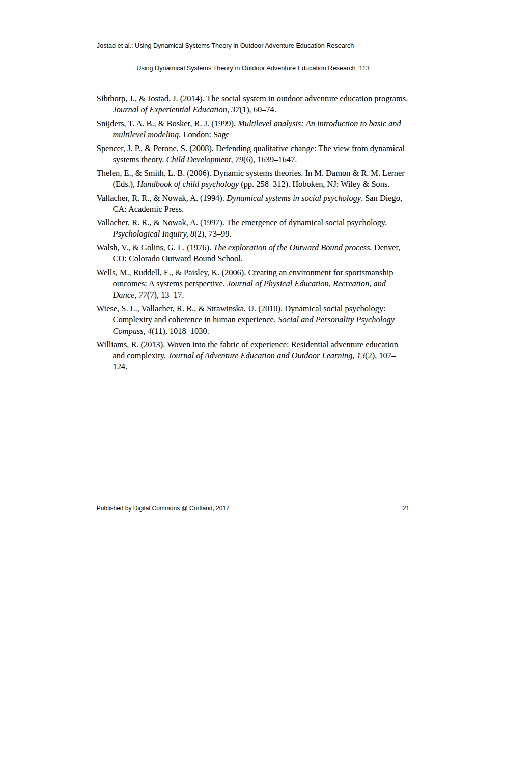Jostad et al.: Using Dynamical Systems Theory in Outdoor Adventure Education Research
Using Dynamical Systems Theory in Outdoor Adventure Education Research 113
Sibthorp, J., & Jostad, J. (2014). The social system in outdoor adventure education programs. Journal of Experiential Education, 37(1), 60–74.
Snijders, T. A. B., & Bosker, R. J. (1999). Multilevel analysis: An introduction to basic and multilevel modeling. London: Sage
Spencer, J. P., & Perone, S. (2008). Defending qualitative change: The view from dynamical systems theory. Child Development, 79(6), 1639–1647.
Thelen, E., & Smith, L. B. (2006). Dynamic systems theories. In M. Damon & R. M. Lerner (Eds.), Handbook of child psychology (pp. 258–312). Hoboken, NJ: Wiley & Sons.
Vallacher, R. R., & Nowak, A. (1994). Dynamical systems in social psychology. San Diego, CA: Academic Press.
Vallacher, R. R., & Nowak, A. (1997). The emergence of dynamical social psychology. Psychological Inquiry, 8(2), 73–99.
Walsh, V., & Golins, G. L. (1976). The exploration of the Outward Bound process. Denver, CO: Colorado Outward Bound School.
Wells, M., Ruddell, E., & Paisley, K. (2006). Creating an environment for sportsmanship outcomes: A systems perspective. Journal of Physical Education, Recreation, and Dance, 77(7), 13–17.
Wiese, S. L., Vallacher, R. R., & Strawinska, U. (2010). Dynamical social psychology: Complexity and coherence in human experience. Social and Personality Psychology Compass, 4(11), 1018–1030.
Williams, R. (2013). Woven into the fabric of experience: Residential adventure education and complexity. Journal of Adventure Education and Outdoor Learning, 13(2), 107–124.
Published by Digital Commons @ Cortland, 2017 21